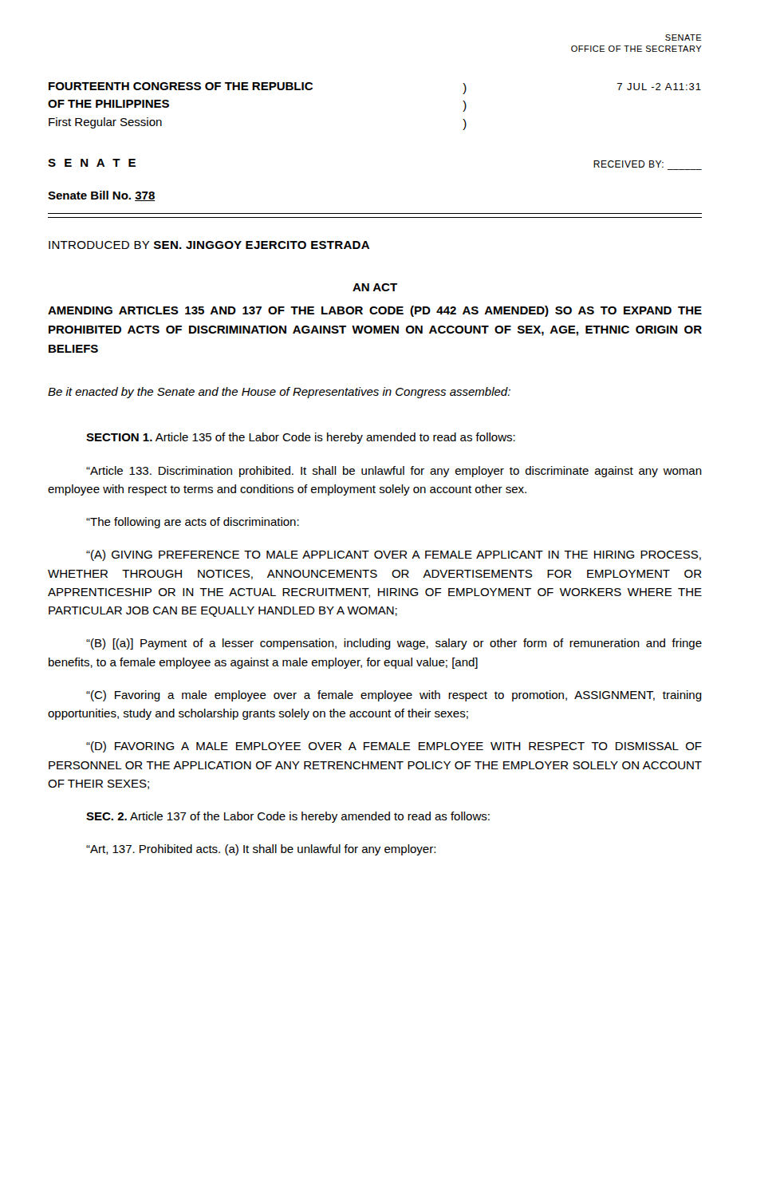SENATE
OFFICE OF THE SECRETARY
Fourteenth Congress of the Republic
of the Philippines
First Regular Session
)
)
)
7 JUL -2 A11:31
S E N A T E
RECEIVED BY: ______
Senate Bill No. 378
INTRODUCED BY SEN. JINGGOY EJERCITO ESTRADA
AN ACT
Amending Articles 135 and 137 of the Labor Code (PD 442 as amended) so as to expand the prohibited acts of discrimination against women on account of sex, age, ethnic origin or beliefs
Be it enacted by the Senate and the House of Representatives in Congress assembled:
SECTION 1. Article 135 of the Labor Code is hereby amended to read as follows:
“Article 133. Discrimination prohibited. It shall be unlawful for any employer to discriminate against any woman employee with respect to terms and conditions of employment solely on account other sex.
“The following are acts of discrimination:
“(A) Giving preference to male applicant over a female applicant in the hiring process, whether through notices, announcements or advertisements for employment or apprenticeship or in the actual recruitment, hiring of employment of workers where the particular job can be equally handled by a woman;
“(B) [(a)] Payment of a lesser compensation, including wage, salary or other form of remuneration and fringe benefits, to a female employee as against a male employer, for equal value; [and]
“(C) Favoring a male employee over a female employee with respect to promotion, assignment, training opportunities, study and scholarship grants solely on the account of their sexes;
“(D) Favoring a male employee over a female employee with respect to dismissal of personnel or the application of any retrenchment policy of the employer solely on account of their sexes;
SEC. 2. Article 137 of the Labor Code is hereby amended to read as follows:
“Art, 137. Prohibited acts. (a) It shall be unlawful for any employer: